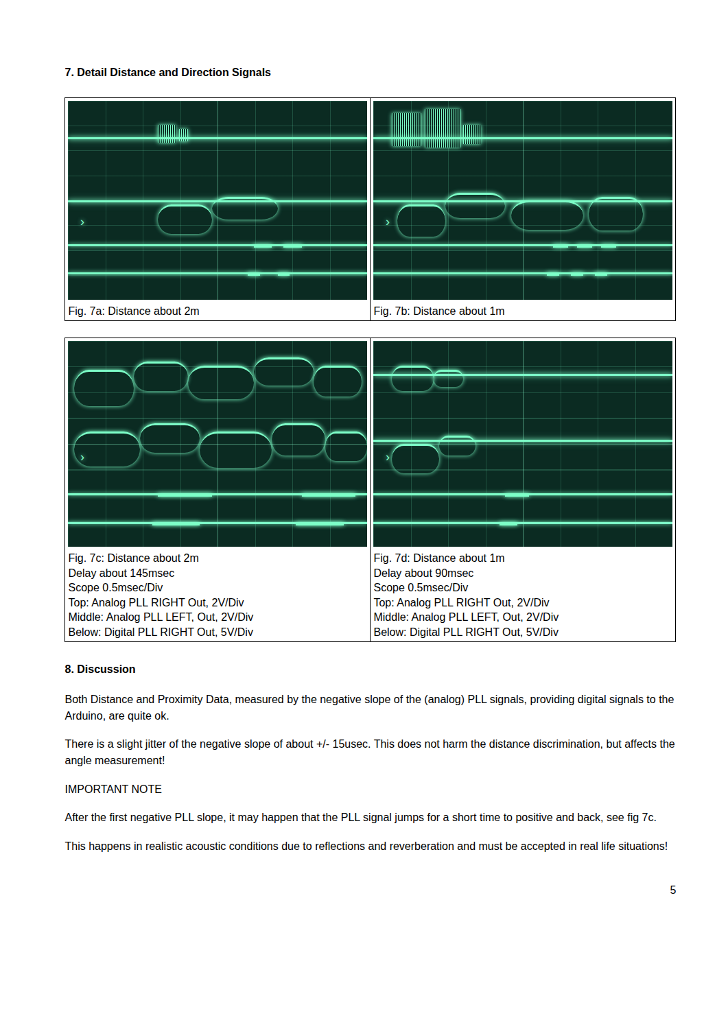7. Detail Distance and Direction Signals
| › Fig. 7a: Distance about 2m | › Fig. 7b: Distance about 1m |
| › Fig. 7c: Distance about 2m Delay about 145msec Scope 0.5msec/Div Top: Analog PLL RIGHT Out, 2V/Div Middle: Analog PLL LEFT, Out, 2V/Div Below: Digital PLL RIGHT Out, 5V/Div | › Fig. 7d: Distance about 1m Delay about 90msec Scope 0.5msec/Div Top: Analog PLL RIGHT Out, 2V/Div Middle: Analog PLL LEFT, Out, 2V/Div Below: Digital PLL RIGHT Out, 5V/Div |
8. Discussion
Both Distance and Proximity Data, measured by the negative slope of the (analog) PLL signals, providing digital signals to the Arduino, are quite ok.
There is a slight jitter of the negative slope of about +/- 15usec. This does not harm the distance discrimination, but affects the angle measurement!
IMPORTANT NOTE
After the first negative PLL slope, it may happen that the PLL signal jumps for a short time to positive and back, see fig 7c.
This happens in realistic acoustic conditions due to reflections and reverberation and must be accepted in real life situations!
5